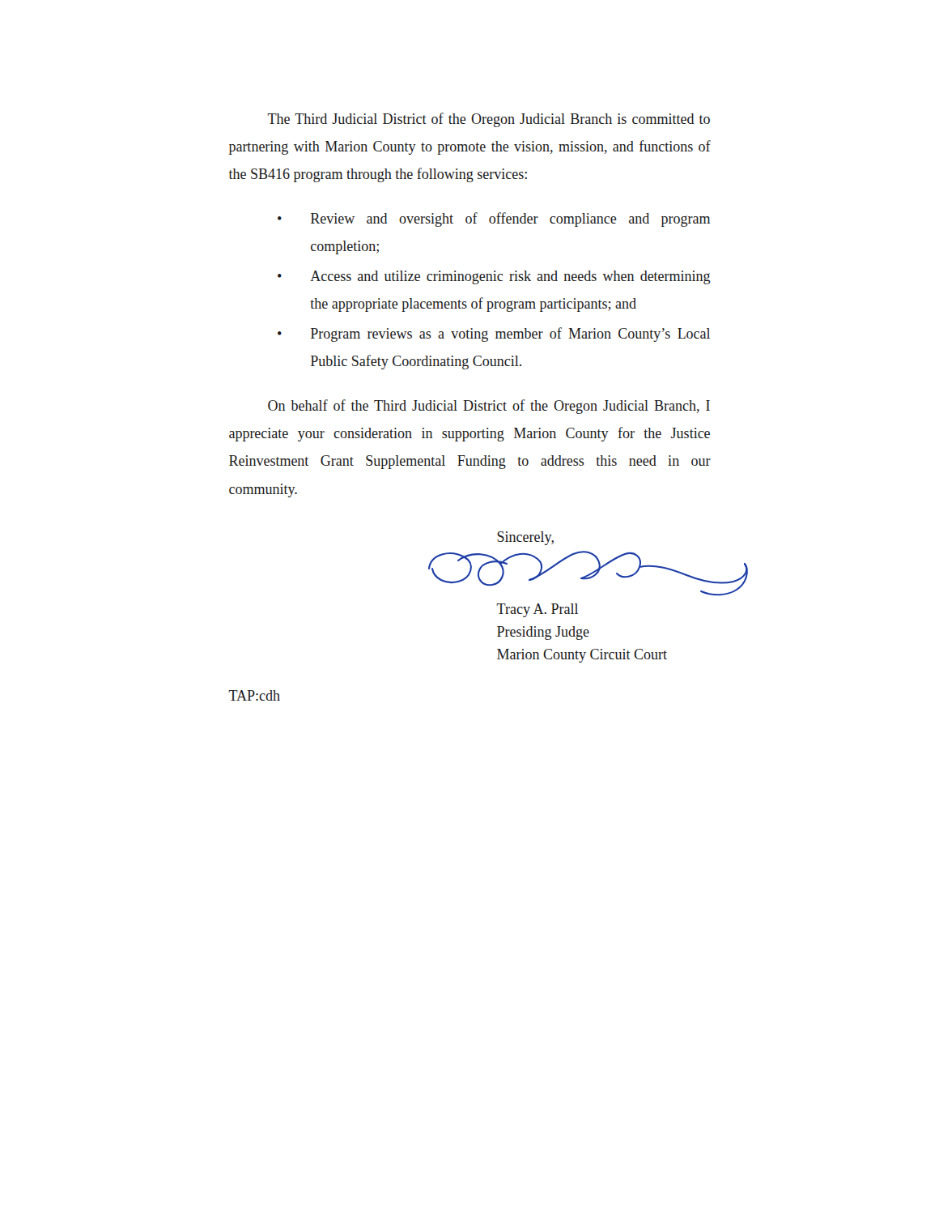The Third Judicial District of the Oregon Judicial Branch is committed to partnering with Marion County to promote the vision, mission, and functions of the SB416 program through the following services:
Review and oversight of offender compliance and program completion;
Access and utilize criminogenic risk and needs when determining the appropriate placements of program participants; and
Program reviews as a voting member of Marion County’s Local Public Safety Coordinating Council.
On behalf of the Third Judicial District of the Oregon Judicial Branch, I appreciate your consideration in supporting Marion County for the Justice Reinvestment Grant Supplemental Funding to address this need in our community.
Sincerely,
Tracy A. Prall
Presiding Judge
Marion County Circuit Court
TAP:cdh